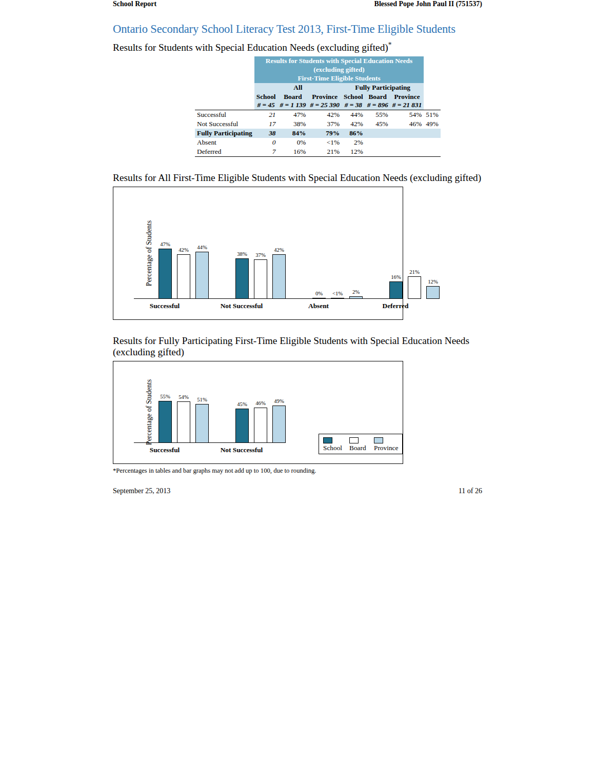School Report
Blessed Pope John Paul II (751537)
Ontario Secondary School Literacy Test 2013, First-Time Eligible Students
Results for Students with Special Education Needs (excluding gifted)*
| | Results for Students with Special Education Needs (excluding gifted) First-Time Eligible Students |
| | All | Fully Participating |
| | School # = 45 | Board # = 1 139 | Province # = 25 390 | School # = 38 | Board # = 896 | Province # = 21 831 |
| Successful | 21 | 47% | 42% | 44% | 55% | 54% | 51% |
| Not Successful | 17 | 38% | 37% | 42% | 45% | 46% | 49% |
| Fully Participating | 38 | 84% | 79% | 86% | | | |
| Absent | 0 | 0% | <1% | 2% | | | |
| Deferred | 7 | 16% | 21% | 12% | | | |
Results for All First-Time Eligible Students with Special Education Needs (excluding gifted)
Percentage of Students
47%
42%
44%
38%
37%
42%
0%
<1%
2%
16%
21%
12%
Successful
Not Successful
Absent
Deferred
Results for Fully Participating First-Time Eligible Students with Special Education Needs (excluding gifted)
Percentage of Students
55%
54%
51%
45%
46%
49%
Successful
Not Successful
School Board Province
*Percentages in tables and bar graphs may not add up to 100, due to rounding.
September 25, 2013
11 of 26